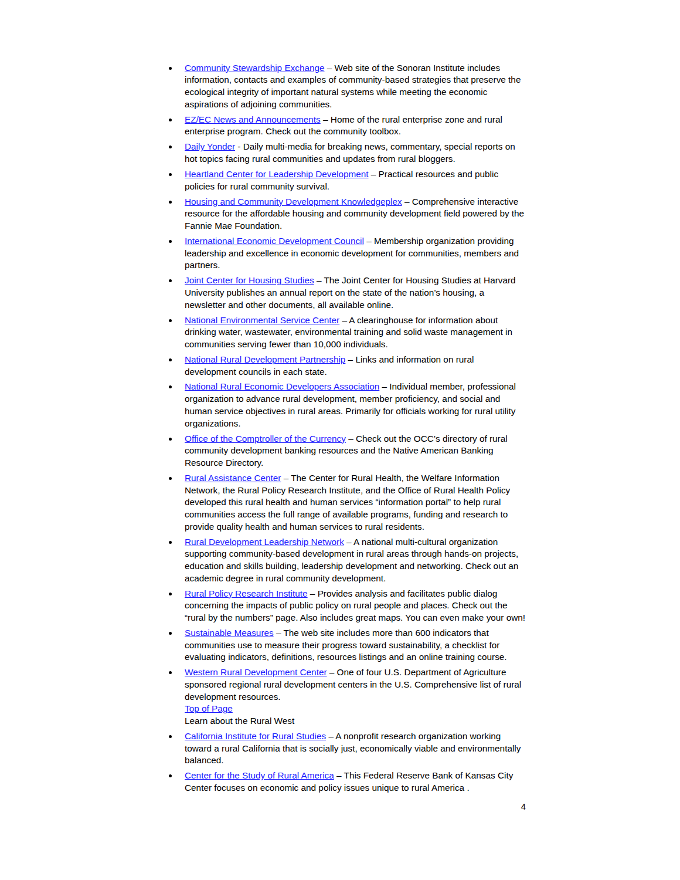Community Stewardship Exchange – Web site of the Sonoran Institute includes information, contacts and examples of community-based strategies that preserve the ecological integrity of important natural systems while meeting the economic aspirations of adjoining communities.
EZ/EC News and Announcements – Home of the rural enterprise zone and rural enterprise program. Check out the community toolbox.
Daily Yonder - Daily multi-media for breaking news, commentary, special reports on hot topics facing rural communities and updates from rural bloggers.
Heartland Center for Leadership Development – Practical resources and public policies for rural community survival.
Housing and Community Development Knowledgeplex – Comprehensive interactive resource for the affordable housing and community development field powered by the Fannie Mae Foundation.
International Economic Development Council – Membership organization providing leadership and excellence in economic development for communities, members and partners.
Joint Center for Housing Studies – The Joint Center for Housing Studies at Harvard University publishes an annual report on the state of the nation’s housing, a newsletter and other documents, all available online.
National Environmental Service Center – A clearinghouse for information about drinking water, wastewater, environmental training and solid waste management in communities serving fewer than 10,000 individuals.
National Rural Development Partnership – Links and information on rural development councils in each state.
National Rural Economic Developers Association – Individual member, professional organization to advance rural development, member proficiency, and social and human service objectives in rural areas. Primarily for officials working for rural utility organizations.
Office of the Comptroller of the Currency – Check out the OCC’s directory of rural community development banking resources and the Native American Banking Resource Directory.
Rural Assistance Center – The Center for Rural Health, the Welfare Information Network, the Rural Policy Research Institute, and the Office of Rural Health Policy developed this rural health and human services “information portal” to help rural communities access the full range of available programs, funding and research to provide quality health and human services to rural residents.
Rural Development Leadership Network – A national multi-cultural organization supporting community-based development in rural areas through hands-on projects, education and skills building, leadership development and networking. Check out an academic degree in rural community development.
Rural Policy Research Institute – Provides analysis and facilitates public dialog concerning the impacts of public policy on rural people and places. Check out the “rural by the numbers” page. Also includes great maps. You can even make your own!
Sustainable Measures – The web site includes more than 600 indicators that communities use to measure their progress toward sustainability, a checklist for evaluating indicators, definitions, resources listings and an online training course.
Western Rural Development Center – One of four U.S. Department of Agriculture sponsored regional rural development centers in the U.S. Comprehensive list of rural development resources.
Top of Page Learn about the Rural West
California Institute for Rural Studies – A nonprofit research organization working toward a rural California that is socially just, economically viable and environmentally balanced.
Center for the Study of Rural America – This Federal Reserve Bank of Kansas City Center focuses on economic and policy issues unique to rural America .
4